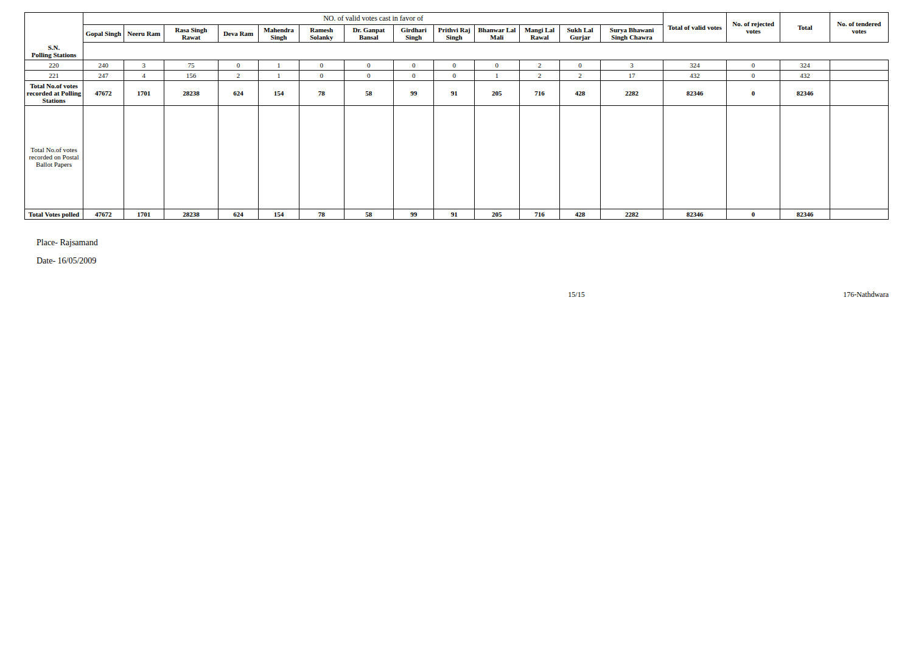| | NO. of valid votes cast in favor of | Total of valid votes | No. of rejected votes | Total | No. of tendered votes |
| --- | --- | --- | --- | --- | --- |
| Gopal Singh | Neeru Ram | Rasa Singh Rawat | Deva Ram | Mahendra Singh | Ramesh Solanky | Dr. Ganpat Bansal | Girdhari Singh | Prithvi Raj Singh | Bhanwar Lal Mali | Mangi Lal Rawal | Sukh Lal Gurjar | Surya Bhawani Singh Chawra |
| S.N. Polling Stations | |
| 220 | 240 | 3 | 75 | 0 | 1 | 0 | 0 | 0 | 0 | 0 | 2 | 0 | 3 | 324 | 0 | 324 | |
| 221 | 247 | 4 | 156 | 2 | 1 | 0 | 0 | 0 | 0 | 1 | 2 | 2 | 17 | 432 | 0 | 432 | |
| Total No.of votes recorded at Polling Stations | 47672 | 1701 | 28238 | 624 | 154 | 78 | 58 | 99 | 91 | 205 | 716 | 428 | 2282 | 82346 | 0 | 82346 | |
| Total No.of votes recorded on Postal Ballot Papers | | | | | | | | | | | | | | | | | |
| Total Votes polled | 47672 | 1701 | 28238 | 624 | 154 | 78 | 58 | 99 | 91 | 205 | 716 | 428 | 2282 | 82346 | 0 | 82346 | |
Place- Rajsamand
Date- 16/05/2009
15/15
176-Nathdwara